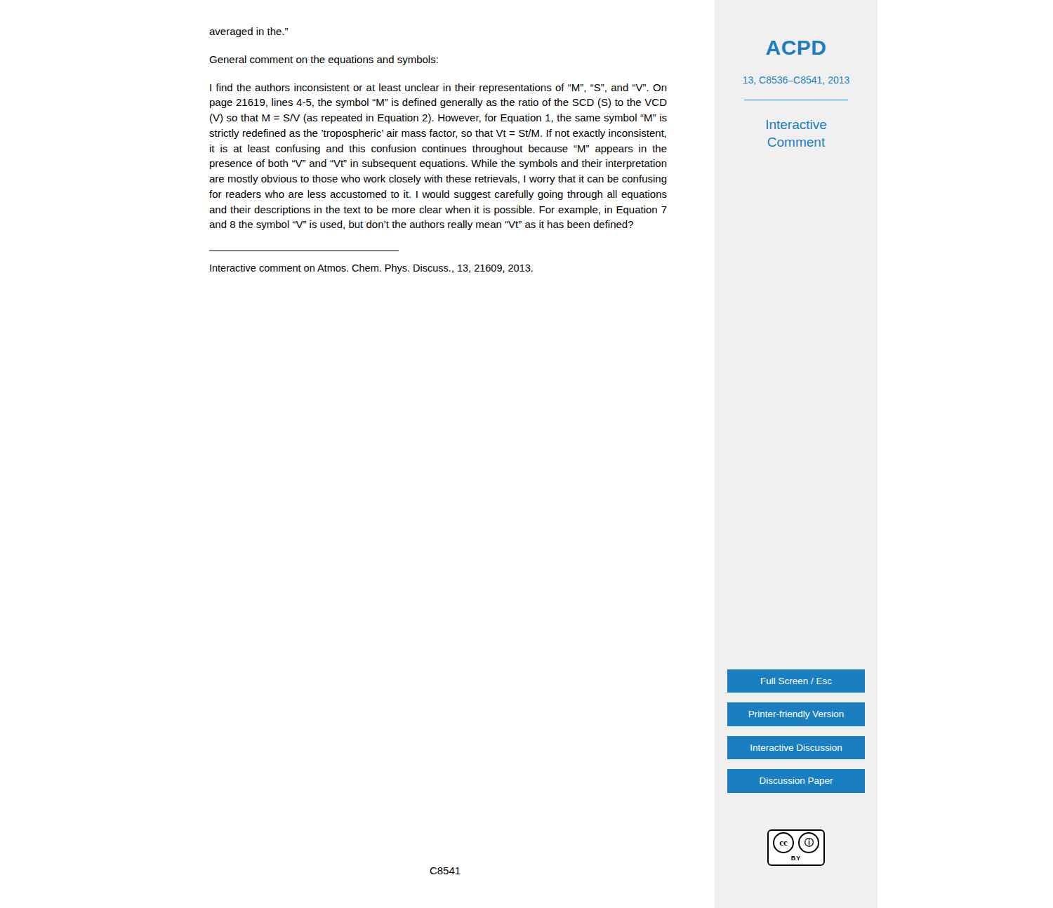ACPD
13, C8536–C8541, 2013
Interactive
Comment
Full Screen / Esc Printer-friendly Version Interactive Discussion Discussion Paper
cc
ⓘ
BY
averaged in the.”
General comment on the equations and symbols:
I find the authors inconsistent or at least unclear in their representations of “M”, “S”, and “V”. On page 21619, lines 4-5, the symbol “M” is defined generally as the ratio of the SCD (S) to the VCD (V) so that M = S/V (as repeated in Equation 2). However, for Equation 1, the same symbol “M” is strictly redefined as the ’tropospheric’ air mass factor, so that Vt = St/M. If not exactly inconsistent, it is at least confusing and this confusion continues throughout because “M” appears in the presence of both “V” and “Vt” in subsequent equations. While the symbols and their interpretation are mostly obvious to those who work closely with these retrievals, I worry that it can be confusing for readers who are less accustomed to it. I would suggest carefully going through all equations and their descriptions in the text to be more clear when it is possible. For example, in Equation 7 and 8 the symbol “V” is used, but don’t the authors really mean “Vt” as it has been defined?
Interactive comment on Atmos. Chem. Phys. Discuss., 13, 21609, 2013.
C8541